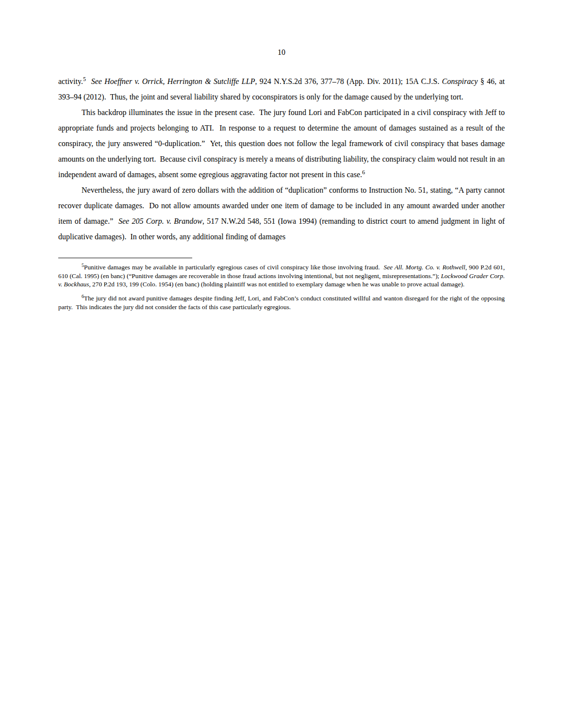10
activity.5 See Hoeffner v. Orrick, Herrington & Sutcliffe LLP, 924 N.Y.S.2d 376, 377–78 (App. Div. 2011); 15A C.J.S. Conspiracy § 46, at 393–94 (2012). Thus, the joint and several liability shared by coconspirators is only for the damage caused by the underlying tort.
This backdrop illuminates the issue in the present case. The jury found Lori and FabCon participated in a civil conspiracy with Jeff to appropriate funds and projects belonging to ATI. In response to a request to determine the amount of damages sustained as a result of the conspiracy, the jury answered “0-duplication.” Yet, this question does not follow the legal framework of civil conspiracy that bases damage amounts on the underlying tort. Because civil conspiracy is merely a means of distributing liability, the conspiracy claim would not result in an independent award of damages, absent some egregious aggravating factor not present in this case.6
Nevertheless, the jury award of zero dollars with the addition of “duplication” conforms to Instruction No. 51, stating, “A party cannot recover duplicate damages. Do not allow amounts awarded under one item of damage to be included in any amount awarded under another item of damage.” See 205 Corp. v. Brandow, 517 N.W.2d 548, 551 (Iowa 1994) (remanding to district court to amend judgment in light of duplicative damages). In other words, any additional finding of damages
5Punitive damages may be available in particularly egregious cases of civil conspiracy like those involving fraud. See All. Mortg. Co. v. Rothwell, 900 P.2d 601, 610 (Cal. 1995) (en banc) (“Punitive damages are recoverable in those fraud actions involving intentional, but not negligent, misrepresentations.”); Lockwood Grader Corp. v. Bockhaus, 270 P.2d 193, 199 (Colo. 1954) (en banc) (holding plaintiff was not entitled to exemplary damage when he was unable to prove actual damage).
6The jury did not award punitive damages despite finding Jeff, Lori, and FabCon’s conduct constituted willful and wanton disregard for the right of the opposing party. This indicates the jury did not consider the facts of this case particularly egregious.